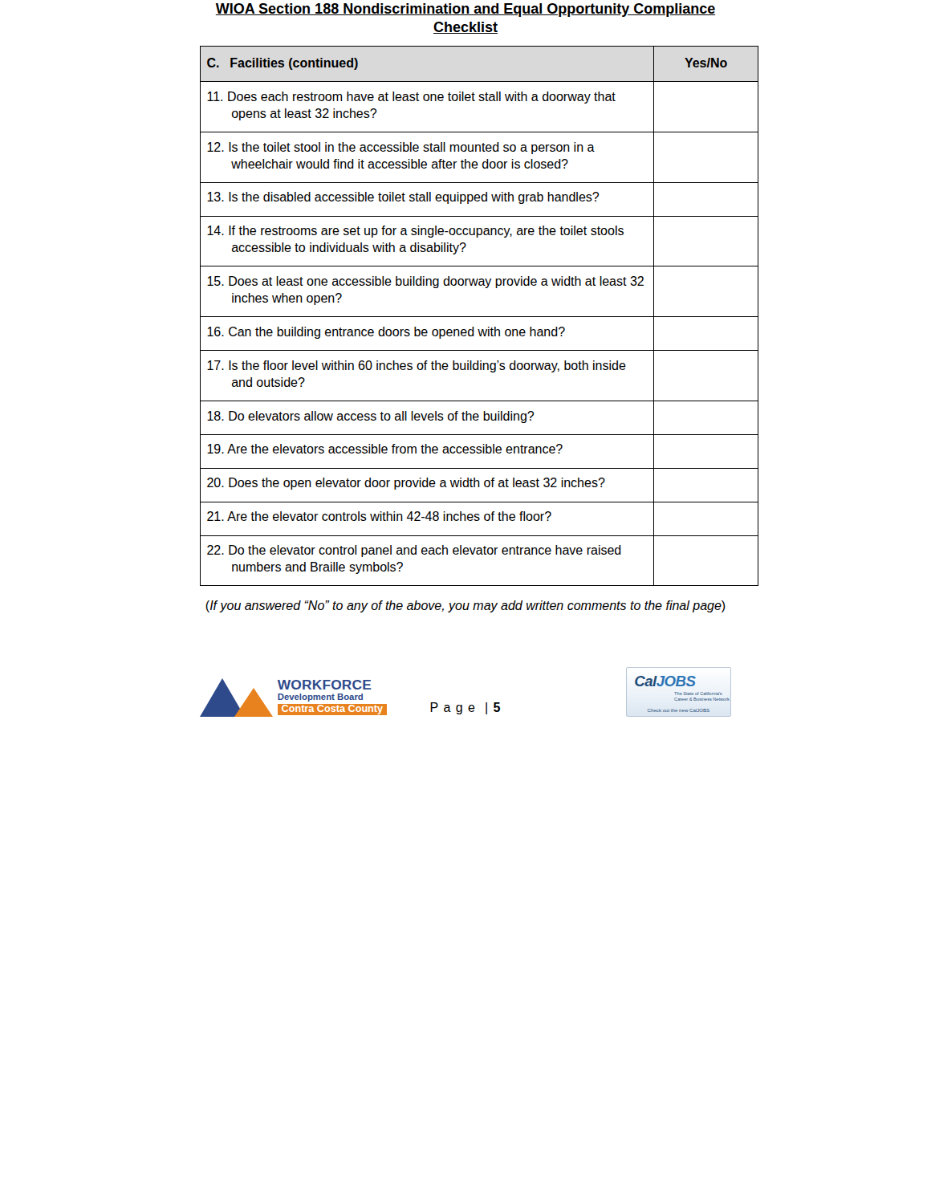WIOA Section 188 Nondiscrimination and Equal Opportunity Compliance Checklist
| C. Facilities (continued) | Yes/No |
| --- | --- |
| 11. Does each restroom have at least one toilet stall with a doorway that opens at least 32 inches? | |
| 12. Is the toilet stool in the accessible stall mounted so a person in a wheelchair would find it accessible after the door is closed? | |
| 13. Is the disabled accessible toilet stall equipped with grab handles? | |
| 14. If the restrooms are set up for a single-occupancy, are the toilet stools accessible to individuals with a disability? | |
| 15. Does at least one accessible building doorway provide a width at least 32 inches when open? | |
| 16. Can the building entrance doors be opened with one hand? | |
| 17. Is the floor level within 60 inches of the building’s doorway, both inside and outside? | |
| 18. Do elevators allow access to all levels of the building? | |
| 19. Are the elevators accessible from the accessible entrance? | |
| 20. Does the open elevator door provide a width of at least 32 inches? | |
| 21. Are the elevator controls within 42-48 inches of the floor? | |
| 22. Do the elevator control panel and each elevator entrance have raised numbers and Braille symbols? | |
(If you answered “No” to any of the above, you may add written comments to the final page)
WORKFORCE
Development Board
Contra Costa County
P a g e | 5
CalJOBS
The State of California's
Career & Business Network
Check out the new CalJOBS